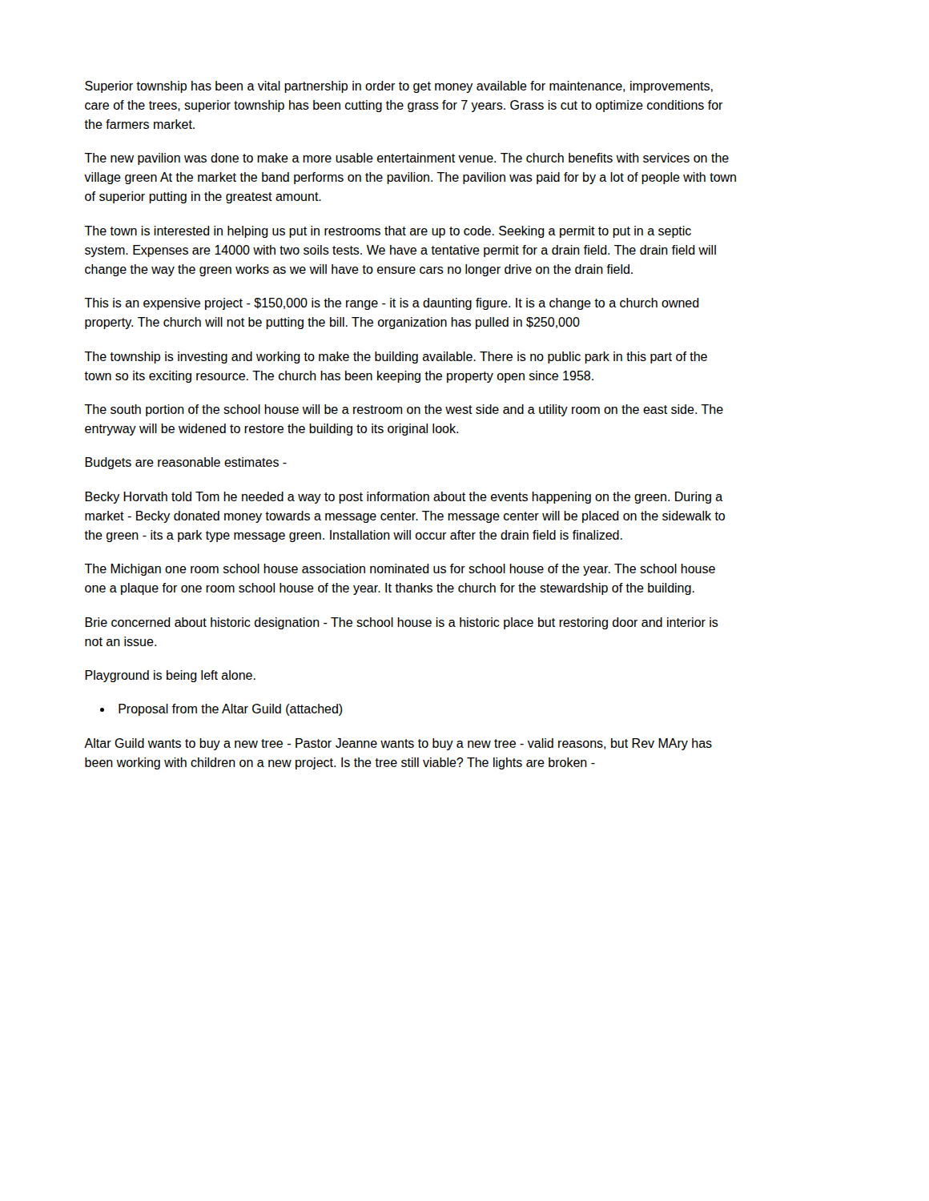Superior township has been a vital partnership in order to get money available for maintenance, improvements, care of the trees, superior township has been cutting the grass for 7 years. Grass is cut to optimize conditions for the farmers market.
The new pavilion was done to make a more usable entertainment venue. The church benefits with services on the village green At the market the band performs on the pavilion. The pavilion was paid for by a lot of people with town of superior putting in the greatest amount.
The town is interested in helping us put in restrooms that are up to code. Seeking a permit to put in a septic system. Expenses are 14000 with two soils tests. We have a tentative permit for a drain field. The drain field will change the way the green works as we will have to ensure cars no longer drive on the drain field.
This is an expensive project - $150,000 is the range - it is a daunting figure. It is a change to a church owned property. The church will not be putting the bill. The organization has pulled in $250,000
The township is investing and working to make the building available. There is no public park in this part of the town so its exciting resource. The church has been keeping the property open since 1958.
The south portion of the school house will be a restroom on the west side and a utility room on the east side. The entryway will be widened to restore the building to its original look.
Budgets are reasonable estimates -
Becky Horvath told Tom he needed a way to post information about the events happening on the green. During a market - Becky donated money towards a message center. The message center will be placed on the sidewalk to the green - its a park type message green. Installation will occur after the drain field is finalized.
The Michigan one room school house association nominated us for school house of the year. The school house one a plaque for one room school house of the year. It thanks the church for the stewardship of the building.
Brie concerned about historic designation - The school house is a historic place but restoring door and interior is not an issue.
Playground is being left alone.
Proposal from the Altar Guild (attached)
Altar Guild wants to buy a new tree - Pastor Jeanne wants to buy a new tree - valid reasons, but Rev MAry has been working with children on a new project. Is the tree still viable? The lights are broken -